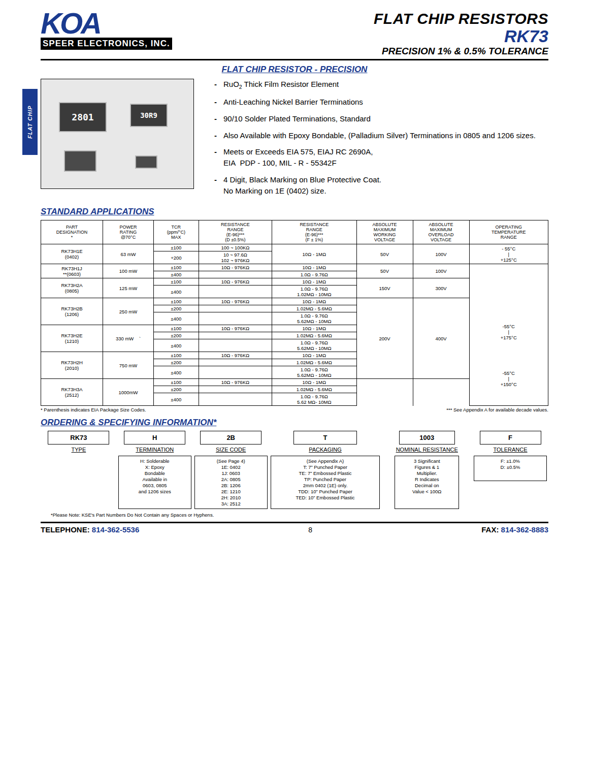FLAT CHIP
RESISTORS
KOA
SPEER ELECTRONICS, INC.
FLAT CHIP RESISTORS
RK73
PRECISION 1% & 0.5% TOLERANCE
FLAT CHIP RESISTOR - PRECISION
2801
30R9
RuO2 Thick Film Resistor Element
Anti-Leaching Nickel Barrier Terminations
90/10 Solder Plated Terminations, Standard
Also Available with Epoxy Bondable, (Palladium Silver) Terminations in 0805 and 1206 sizes.
Meets or Exceeds EIA 575, EIAJ RC 2690A,
EIA PDP - 100, MIL - R - 55342F
4 Digit, Black Marking on Blue Protective Coat.
No Marking on 1E (0402) size.
STANDARD APPLICATIONS
| PART DESIGNATION * | POWER RATING @70°C | TCR (ppm/°C) MAX | RESISTANCE RANGE (E-96)*** (D ±0.5%) | RESISTANCE RANGE (E-96)*** (F ± 1%) | ABSOLUTE MAXIMUM WORKING VOLTAGE | ABSOLUTE MAXIMUM OVERLOAD VOLTAGE | OPERATING TEMPERATURE RANGE |
| --- | --- | --- | --- | --- | --- | --- | --- |
| RK73H1E (0402) | 63 mW | ±100 | 100 ~ 100KΩ | 10Ω - 1MΩ | 50V | 100V | - 55°C / +125°C |
| +200 | 10 ~ 97.6Ω 102 ~ 976KΩ |
| RK73H1J **(0603) | 100 mW | ±100 | 10Ω - 976KΩ | 10Ω - 1MΩ | 50V | 100V | |
| ±400 | | 1.0Ω - 9.76Ω |
| RK73H2A (0805) | 125 mW | ±100 | 10Ω - 976KΩ | 10Ω - 1MΩ | 150V | 300V |
| ±400 | | 1.0Ω - 9.76Ω 1.02MΩ - 10MΩ |
| RK73H2B (1206) | 250 mW | ±100 | 10Ω - 976KΩ | 10Ω - 1MΩ | 200V | 400V |
| ±200 | | 1.02MΩ - 5.6MΩ |
| ±400 | | 1.0Ω - 9.76Ω 5.62MΩ - 10MΩ | -55°C / +175°C |
| RK73H2E (1210) | 330 mW ` | ±100 | 10Ω - 976KΩ | 10Ω - 1MΩ |
| ±200 | | 1.02MΩ - 5.6MΩ |
| ±400 | | 1.0Ω - 9.76Ω 5.62MΩ - 10MΩ |
| RK73H2H (2010) | 750 mW | ±100 | 10Ω - 976KΩ | 10Ω - 1MΩ | -55°C / +150°C |
| ±200 | | 1.02MΩ - 5.6MΩ |
| ±400 | | 1.0Ω - 9.76Ω 5.62MΩ - 10MΩ |
| RK73H3A (2512) | 1000mW | ±100 | 10Ω - 976KΩ | 10Ω - 1MΩ | | |
| ±200 | | 1.02MΩ - 5.6MΩ |
| ±400 | | 1.0Ω - 9.76Ω 5.62 MΩ- 10MΩ |
* Parenthesis indicates EIA Package Size Codes. *** See Appendix A for available decade values.
ORDERING & SPECIFYING INFORMATION*
RK73
TYPE
H
TERMINATION
H: Solderable
X: Epoxy
Bondable
Available in
0603, 0805
and 1206 sizes
2B
SIZE CODE
(See Page 4)
1E: 0402
1J: 0603
2A: 0805
2B: 1206
2E: 1210
2H: 2010
3A: 2512
T
PACKAGING
(See Appendix A)
T: 7” Punched Paper
TE: 7” Embossed Plastic
TP: Punched Paper
2mm 0402 (1E) only.
TDD: 10” Punched Paper
TED: 10” Embossed Plastic
1003
NOMINAL RESISTANCE
3 Significant
Figures & 1
Multiplier.
R Indicates
Decimal on
Value < 100Ω
F
TOLERANCE
F: ±1.0%
D: ±0.5%
*Please Note: KSE's Part Numbers Do Not Contain any Spaces or Hyphens.
TELEPHONE: 814-362-5536
8
FAX: 814-362-8883